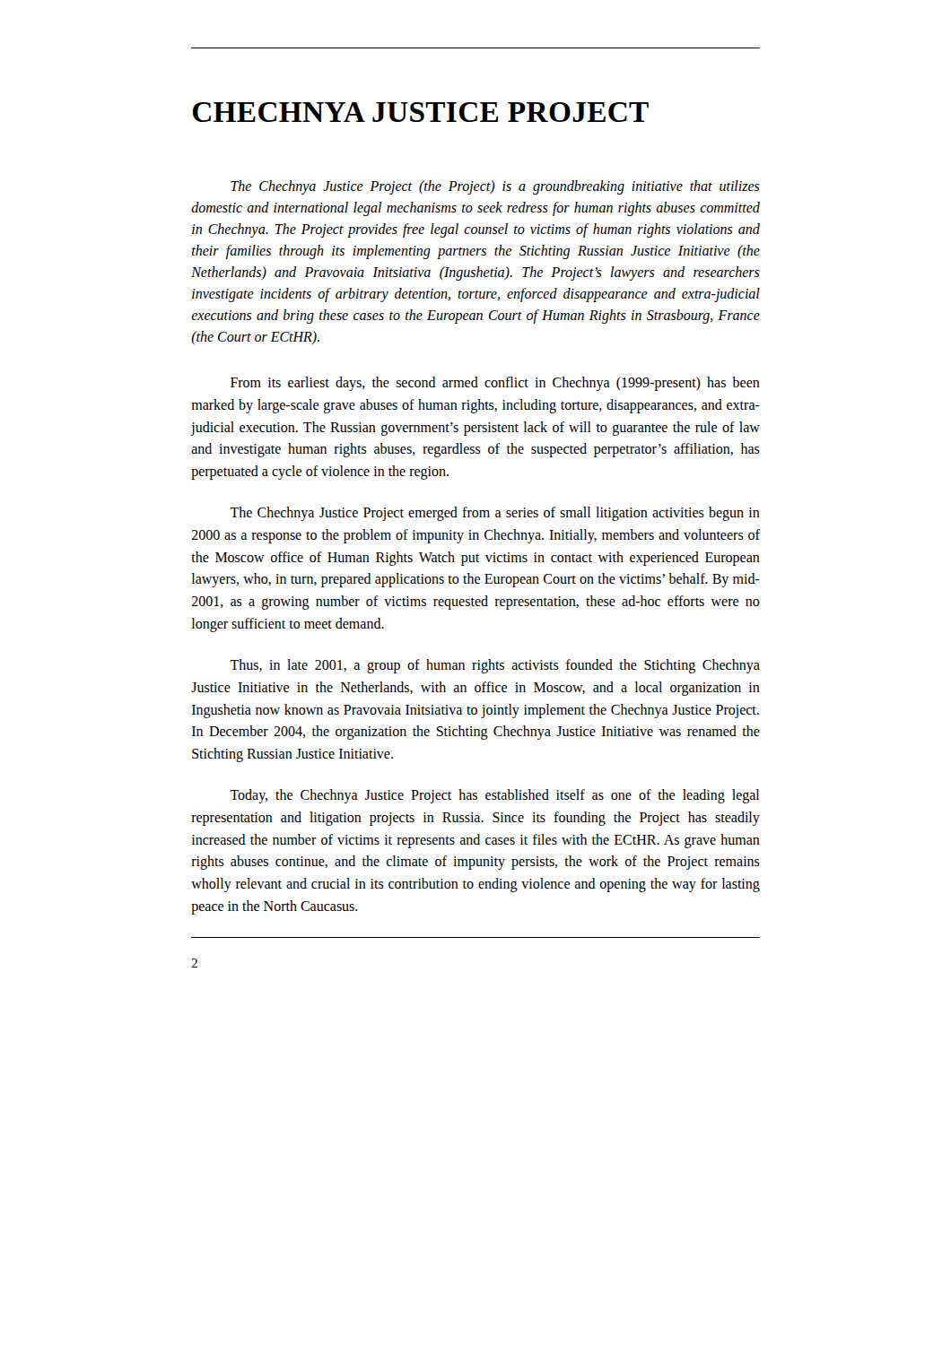CHECHNYA JUSTICE PROJECT
The Chechnya Justice Project (the Project) is a groundbreaking initiative that utilizes domestic and international legal mechanisms to seek redress for human rights abuses committed in Chechnya. The Project provides free legal counsel to victims of human rights violations and their families through its implementing partners the Stichting Russian Justice Initiative (the Netherlands) and Pravovaia Initsiativa (Ingushetia). The Project’s lawyers and researchers investigate incidents of arbitrary detention, torture, enforced disappearance and extra-judicial executions and bring these cases to the European Court of Human Rights in Strasbourg, France (the Court or ECtHR).
From its earliest days, the second armed conflict in Chechnya (1999-present) has been marked by large-scale grave abuses of human rights, including torture, disappearances, and extra-judicial execution. The Russian government’s persistent lack of will to guarantee the rule of law and investigate human rights abuses, regardless of the suspected perpetrator’s affiliation, has perpetuated a cycle of violence in the region.
The Chechnya Justice Project emerged from a series of small litigation activities begun in 2000 as a response to the problem of impunity in Chechnya. Initially, members and volunteers of the Moscow office of Human Rights Watch put victims in contact with experienced European lawyers, who, in turn, prepared applications to the European Court on the victims’ behalf. By mid-2001, as a growing number of victims requested representation, these ad-hoc efforts were no longer sufficient to meet demand.
Thus, in late 2001, a group of human rights activists founded the Stichting Chechnya Justice Initiative in the Netherlands, with an office in Moscow, and a local organization in Ingushetia now known as Pravovaia Initsiativa to jointly implement the Chechnya Justice Project. In December 2004, the organization the Stichting Chechnya Justice Initiative was renamed the Stichting Russian Justice Initiative.
Today, the Chechnya Justice Project has established itself as one of the leading legal representation and litigation projects in Russia. Since its founding the Project has steadily increased the number of victims it represents and cases it files with the ECtHR. As grave human rights abuses continue, and the climate of impunity persists, the work of the Project remains wholly relevant and crucial in its contribution to ending violence and opening the way for lasting peace in the North Caucasus.
2